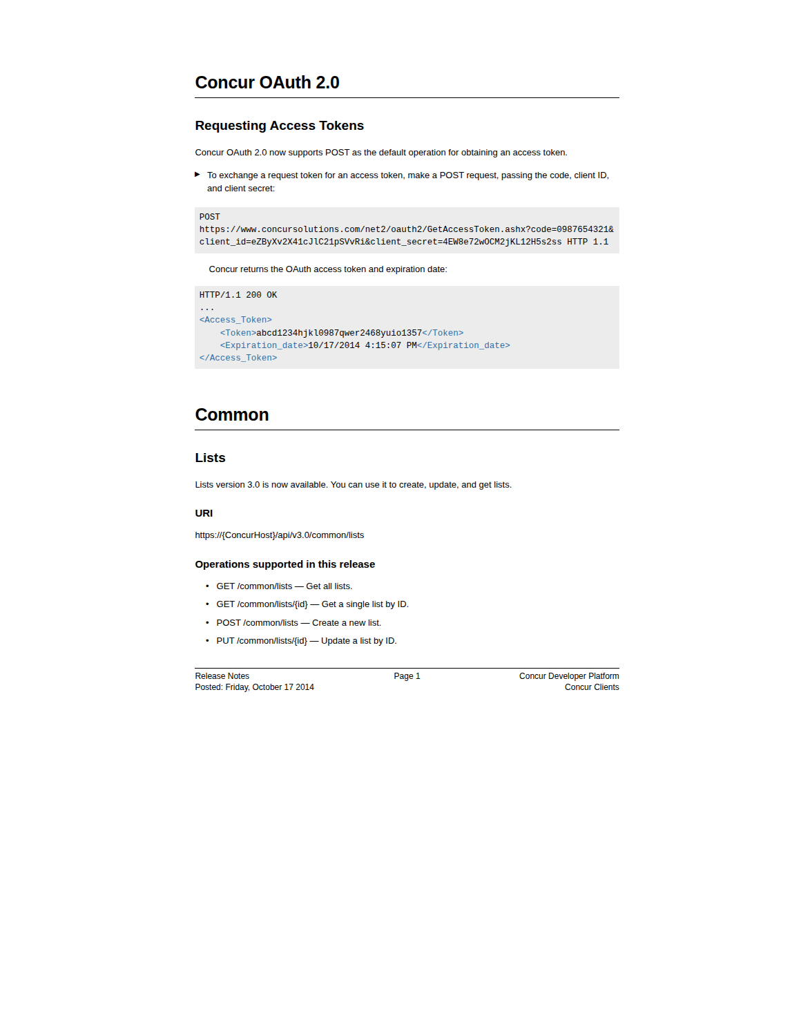Concur OAuth 2.0
Requesting Access Tokens
Concur OAuth 2.0 now supports POST as the default operation for obtaining an access token.
To exchange a request token for an access token, make a POST request, passing the code, client ID, and client secret:
POST
https://www.concursolutions.com/net2/oauth2/GetAccessToken.ashx?code=0987654321&client_id=eZByXv2X41cJlC21pSVvRi&client_secret=4EW8e72wOCM2jKL12H5s2ss HTTP 1.1
Concur returns the OAuth access token and expiration date:
HTTP/1.1 200 OK
...
<Access_Token>
    <Token>abcd1234hjkl0987qwer2468yuio1357</Token>
    <Expiration_date>10/17/2014 4:15:07 PM</Expiration_date>
</Access_Token>
Common
Lists
Lists version 3.0 is now available. You can use it to create, update, and get lists.
URI
https://{ConcurHost}/api/v3.0/common/lists
Operations supported in this release
GET /common/lists — Get all lists.
GET /common/lists/{id} — Get a single list by ID.
POST /common/lists — Create a new list.
PUT /common/lists/{id} — Update a list by ID.
| Release Notes | Page 1 | Concur Developer Platform |
| Posted: Friday, October 17 2014 | | Concur Clients |